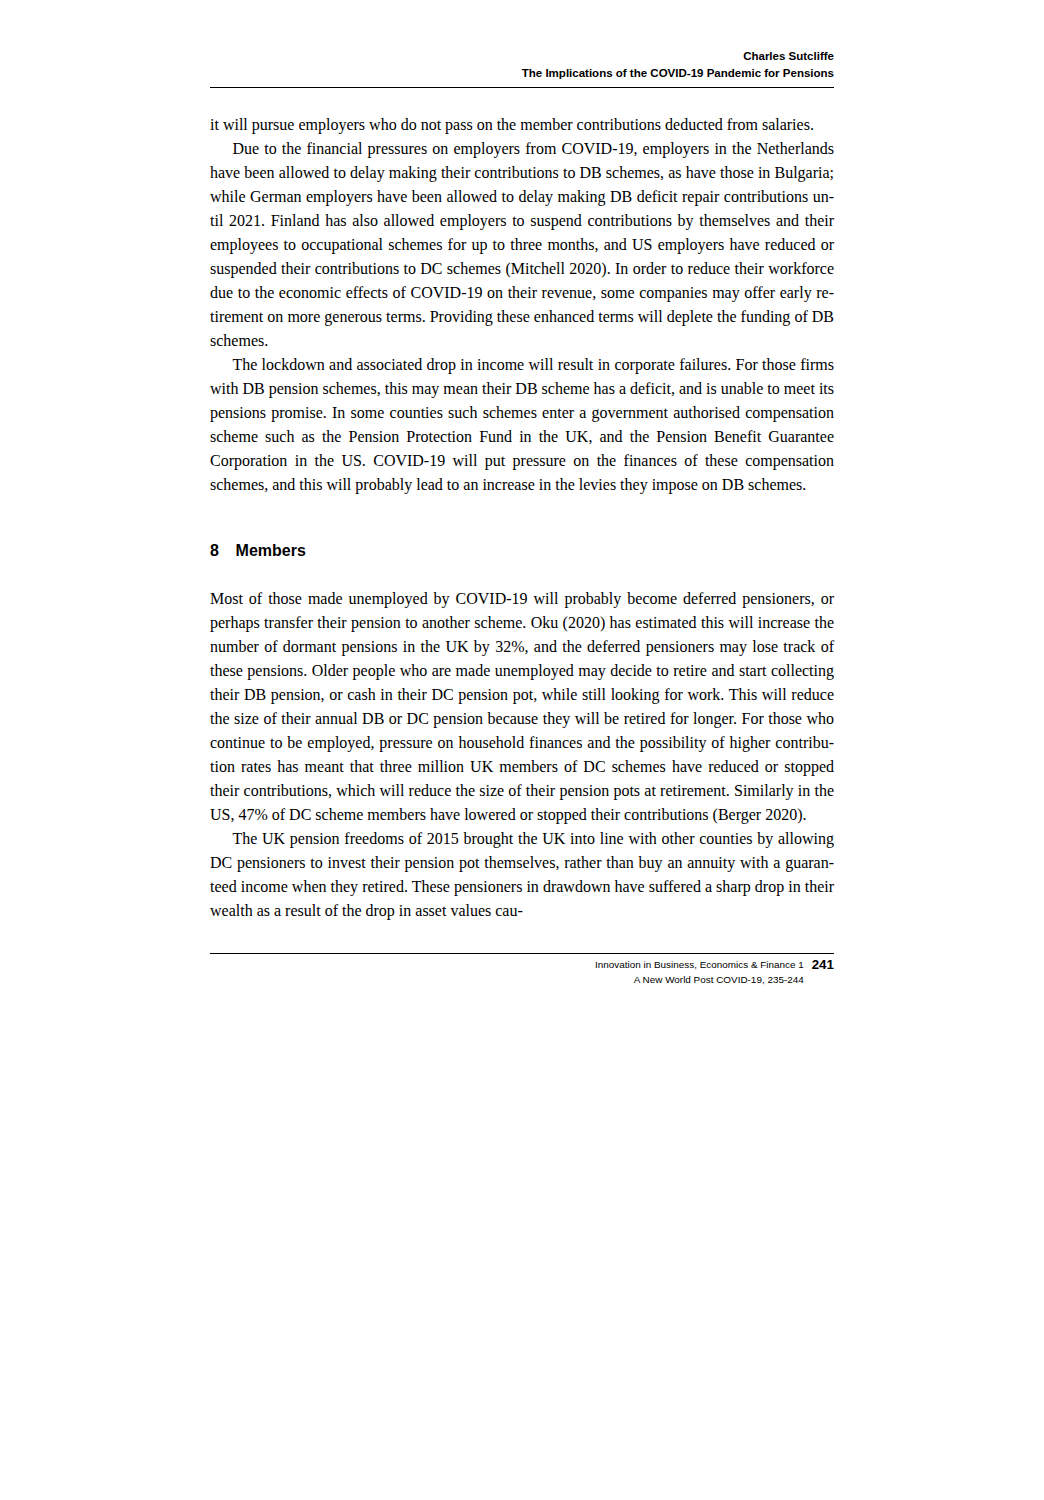Charles Sutcliffe
The Implications of the COVID-19 Pandemic for Pensions
it will pursue employers who do not pass on the member contributions deducted from salaries.
Due to the financial pressures on employers from COVID-19, employers in the Netherlands have been allowed to delay making their contributions to DB schemes, as have those in Bulgaria; while German employers have been allowed to delay making DB deficit repair contributions until 2021. Finland has also allowed employers to suspend contributions by themselves and their employees to occupational schemes for up to three months, and US employers have reduced or suspended their contributions to DC schemes (Mitchell 2020). In order to reduce their workforce due to the economic effects of COVID-19 on their revenue, some companies may offer early retirement on more generous terms. Providing these enhanced terms will deplete the funding of DB schemes.
The lockdown and associated drop in income will result in corporate failures. For those firms with DB pension schemes, this may mean their DB scheme has a deficit, and is unable to meet its pensions promise. In some counties such schemes enter a government authorised compensation scheme such as the Pension Protection Fund in the UK, and the Pension Benefit Guarantee Corporation in the US. COVID-19 will put pressure on the finances of these compensation schemes, and this will probably lead to an increase in the levies they impose on DB schemes.
8 Members
Most of those made unemployed by COVID-19 will probably become deferred pensioners, or perhaps transfer their pension to another scheme. Oku (2020) has estimated this will increase the number of dormant pensions in the UK by 32%, and the deferred pensioners may lose track of these pensions. Older people who are made unemployed may decide to retire and start collecting their DB pension, or cash in their DC pension pot, while still looking for work. This will reduce the size of their annual DB or DC pension because they will be retired for longer. For those who continue to be employed, pressure on household finances and the possibility of higher contribution rates has meant that three million UK members of DC schemes have reduced or stopped their contributions, which will reduce the size of their pension pots at retirement. Similarly in the US, 47% of DC scheme members have lowered or stopped their contributions (Berger 2020).
The UK pension freedoms of 2015 brought the UK into line with other counties by allowing DC pensioners to invest their pension pot themselves, rather than buy an annuity with a guaranteed income when they retired. These pensioners in drawdown have suffered a sharp drop in their wealth as a result of the drop in asset values cau-
Innovation in Business, Economics & Finance 1
A New World Post COVID-19, 235-244
241